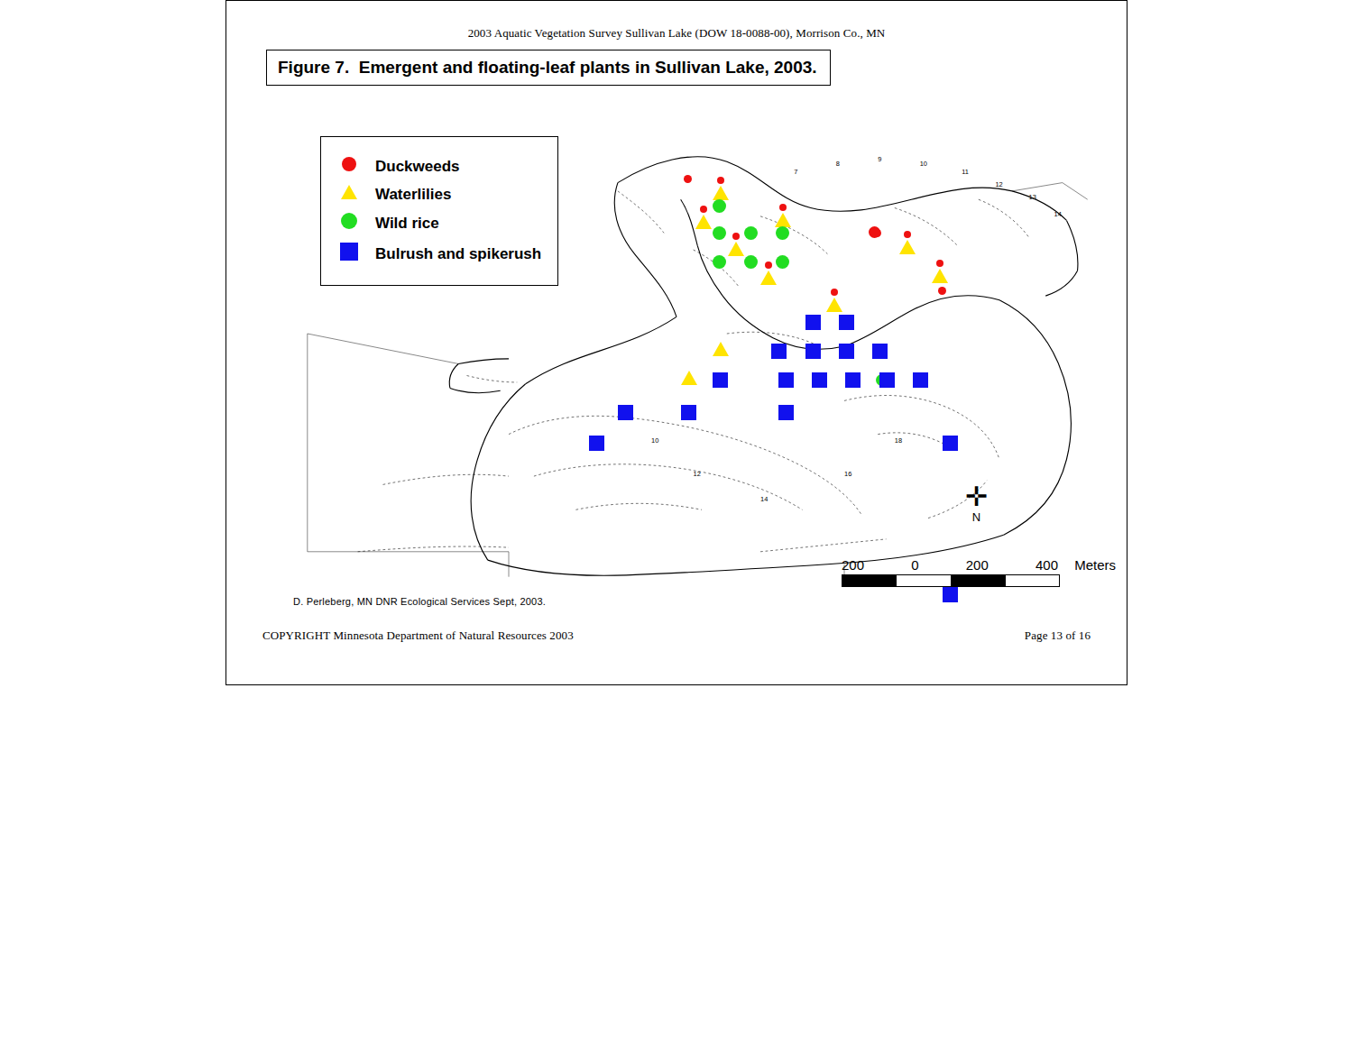2003 Aquatic Vegetation Survey Sullivan Lake (DOW 18-0088-00), Morrison Co., MN
Figure 7. Emergent and floating-leaf plants in Sullivan Lake, 2003.
7 8 9 10 11 12 13 14 10 12 14 16 18
Duckweeds
Waterlilies
Wild rice
Bulrush and spikerush
✛
N
2000200400
Meters
D. Perleberg, MN DNR Ecological Services Sept, 2003.
COPYRIGHT Minnesota Department of Natural Resources 2003
Page 13 of 16